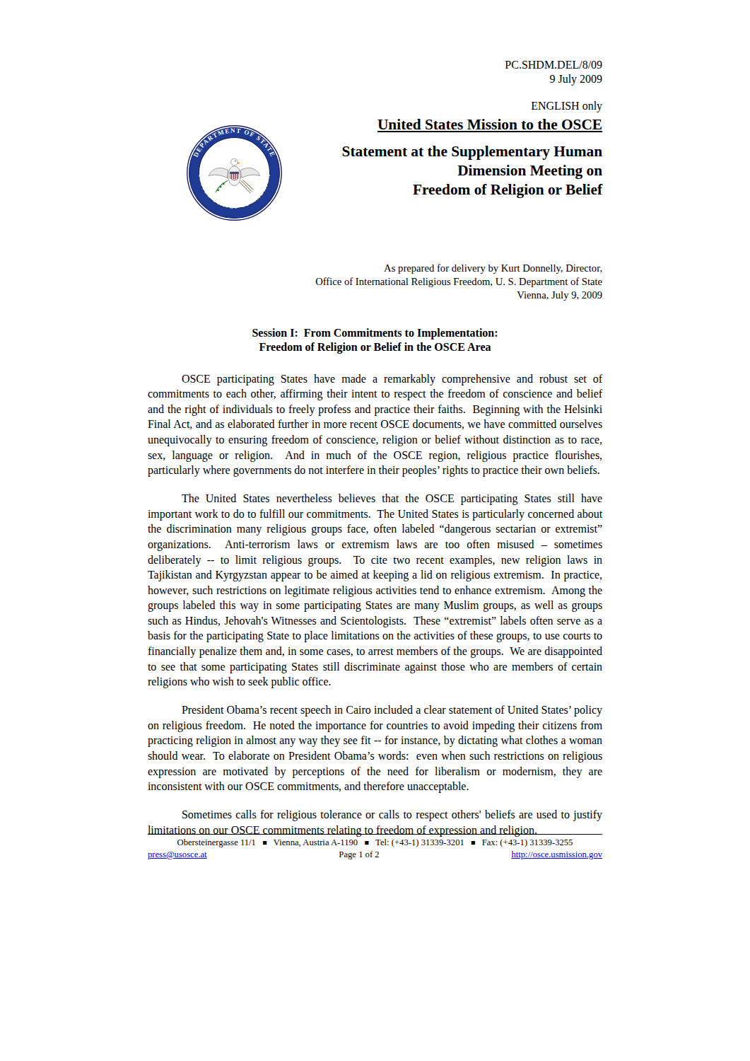PC.SHDM.DEL/8/09
9 July 2009
ENGLISH only
DEPARTMENT OF STATE UNITED STATES OF AMERICA
United States Mission to the OSCE
Statement at the Supplementary Human
Dimension Meeting on
Freedom of Religion or Belief
As prepared for delivery by Kurt Donnelly, Director,
Office of International Religious Freedom, U. S. Department of State
Vienna, July 9, 2009
Session I: From Commitments to Implementation:
Freedom of Religion or Belief in the OSCE Area
OSCE participating States have made a remarkably comprehensive and robust set of commitments to each other, affirming their intent to respect the freedom of conscience and belief and the right of individuals to freely profess and practice their faiths. Beginning with the Helsinki Final Act, and as elaborated further in more recent OSCE documents, we have committed ourselves unequivocally to ensuring freedom of conscience, religion or belief without distinction as to race, sex, language or religion. And in much of the OSCE region, religious practice flourishes, particularly where governments do not interfere in their peoples’ rights to practice their own beliefs.
The United States nevertheless believes that the OSCE participating States still have important work to do to fulfill our commitments. The United States is particularly concerned about the discrimination many religious groups face, often labeled “dangerous sectarian or extremist” organizations. Anti-terrorism laws or extremism laws are too often misused – sometimes deliberately -- to limit religious groups. To cite two recent examples, new religion laws in Tajikistan and Kyrgyzstan appear to be aimed at keeping a lid on religious extremism. In practice, however, such restrictions on legitimate religious activities tend to enhance extremism. Among the groups labeled this way in some participating States are many Muslim groups, as well as groups such as Hindus, Jehovah's Witnesses and Scientologists. These “extremist” labels often serve as a basis for the participating State to place limitations on the activities of these groups, to use courts to financially penalize them and, in some cases, to arrest members of the groups. We are disappointed to see that some participating States still discriminate against those who are members of certain religions who wish to seek public office.
President Obama’s recent speech in Cairo included a clear statement of United States’ policy on religious freedom. He noted the importance for countries to avoid impeding their citizens from practicing religion in almost any way they see fit -- for instance, by dictating what clothes a woman should wear. To elaborate on President Obama’s words: even when such restrictions on religious expression are motivated by perceptions of the need for liberalism or modernism, they are inconsistent with our OSCE commitments, and therefore unacceptable.
Sometimes calls for religious tolerance or calls to respect others' beliefs are used to justify limitations on our OSCE commitments relating to freedom of expression and religion.
Obersteinergasse 11/1 ■ Vienna, Austria A-1190 ■ Tel: (+43-1) 31339-3201 ■ Fax: (+43-1) 31339-3255
press@usosce.at Page 1 of 2 http://osce.usmission.gov